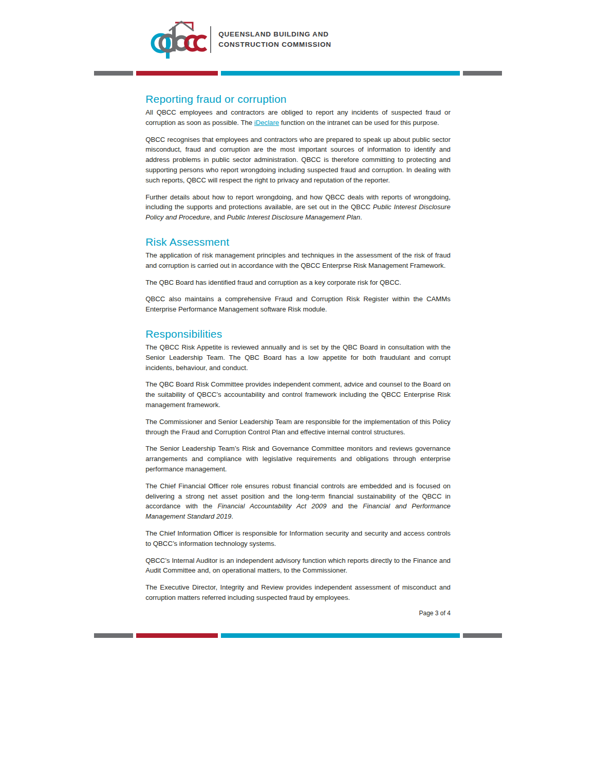Queensland Building and
Construction Commission
Reporting fraud or corruption
All QBCC employees and contractors are obliged to report any incidents of suspected fraud or corruption as soon as possible. The iDeclare function on the intranet can be used for this purpose.
QBCC recognises that employees and contractors who are prepared to speak up about public sector misconduct, fraud and corruption are the most important sources of information to identify and address problems in public sector administration. QBCC is therefore committing to protecting and supporting persons who report wrongdoing including suspected fraud and corruption. In dealing with such reports, QBCC will respect the right to privacy and reputation of the reporter.
Further details about how to report wrongdoing, and how QBCC deals with reports of wrongdoing, including the supports and protections available, are set out in the QBCC Public Interest Disclosure Policy and Procedure, and Public Interest Disclosure Management Plan.
Risk Assessment
The application of risk management principles and techniques in the assessment of the risk of fraud and corruption is carried out in accordance with the QBCC Enterprse Risk Management Framework.
The QBC Board has identified fraud and corruption as a key corporate risk for QBCC.
QBCC also maintains a comprehensive Fraud and Corruption Risk Register within the CAMMs Enterprise Performance Management software Risk module.
Responsibilities
The QBCC Risk Appetite is reviewed annually and is set by the QBC Board in consultation with the Senior Leadership Team. The QBC Board has a low appetite for both fraudulant and corrupt incidents, behaviour, and conduct.
The QBC Board Risk Committee provides independent comment, advice and counsel to the Board on the suitability of QBCC’s accountability and control framework including the QBCC Enterprise Risk management framework.
The Commissioner and Senior Leadership Team are responsible for the implementation of this Policy through the Fraud and Corruption Control Plan and effective internal control structures.
The Senior Leadership Team’s Risk and Governance Committee monitors and reviews governance arrangements and compliance with legislative requirements and obligations through enterprise performance management.
The Chief Financial Officer role ensures robust financial controls are embedded and is focused on delivering a strong net asset position and the long-term financial sustainability of the QBCC in accordance with the Financial Accountability Act 2009 and the Financial and Performance Management Standard 2019.
The Chief Information Officer is responsible for Information security and security and access controls to QBCC’s information technology systems.
QBCC’s Internal Auditor is an independent advisory function which reports directly to the Finance and Audit Committee and, on operational matters, to the Commissioner.
The Executive Director, Integrity and Review provides independent assessment of misconduct and corruption matters referred including suspected fraud by employees.
Page 3 of 4